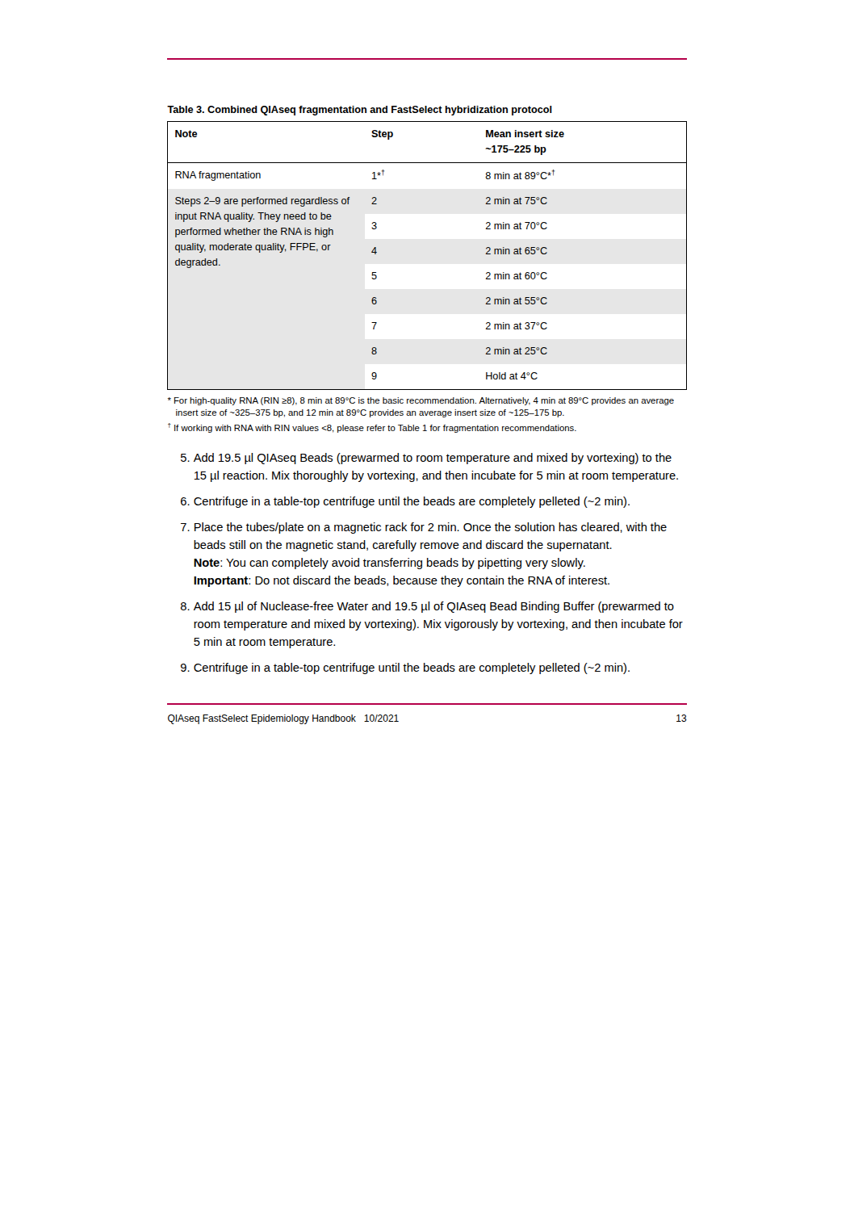Table 3. Combined QIAseq fragmentation and FastSelect hybridization protocol
| Note | Step | Mean insert size ~175–225 bp |
| --- | --- | --- |
| RNA fragmentation | 1* † | 8 min at 89°C* † |
| Steps 2–9 are performed regardless of input RNA quality. They need to be performed whether the RNA is high quality, moderate quality, FFPE, or degraded. | 2 | 2 min at 75°C |
| 3 | 2 min at 70°C |
| 4 | 2 min at 65°C |
| 5 | 2 min at 60°C |
| 6 | 2 min at 55°C |
| 7 | 2 min at 37°C |
| 8 | 2 min at 25°C |
| 9 | Hold at 4°C |
* For high-quality RNA (RIN ≥8), 8 min at 89°C is the basic recommendation. Alternatively, 4 min at 89°C provides an average insert size of ~325–375 bp, and 12 min at 89°C provides an average insert size of ~125–175 bp.
† If working with RNA with RIN values <8, please refer to Table 1 for fragmentation recommendations.
Add 19.5 µl QIAseq Beads (prewarmed to room temperature and mixed by vortexing) to the 15 µl reaction. Mix thoroughly by vortexing, and then incubate for 5 min at room temperature.
Centrifuge in a table-top centrifuge until the beads are completely pelleted (~2 min).
Place the tubes/plate on a magnetic rack for 2 min. Once the solution has cleared, with the beads still on the magnetic stand, carefully remove and discard the supernatant.
Note: You can completely avoid transferring beads by pipetting very slowly.
Important: Do not discard the beads, because they contain the RNA of interest.
Add 15 µl of Nuclease-free Water and 19.5 µl of QIAseq Bead Binding Buffer (prewarmed to room temperature and mixed by vortexing). Mix vigorously by vortexing, and then incubate for 5 min at room temperature.
Centrifuge in a table-top centrifuge until the beads are completely pelleted (~2 min).
QIAseq FastSelect Epidemiology Handbook 10/2021 13